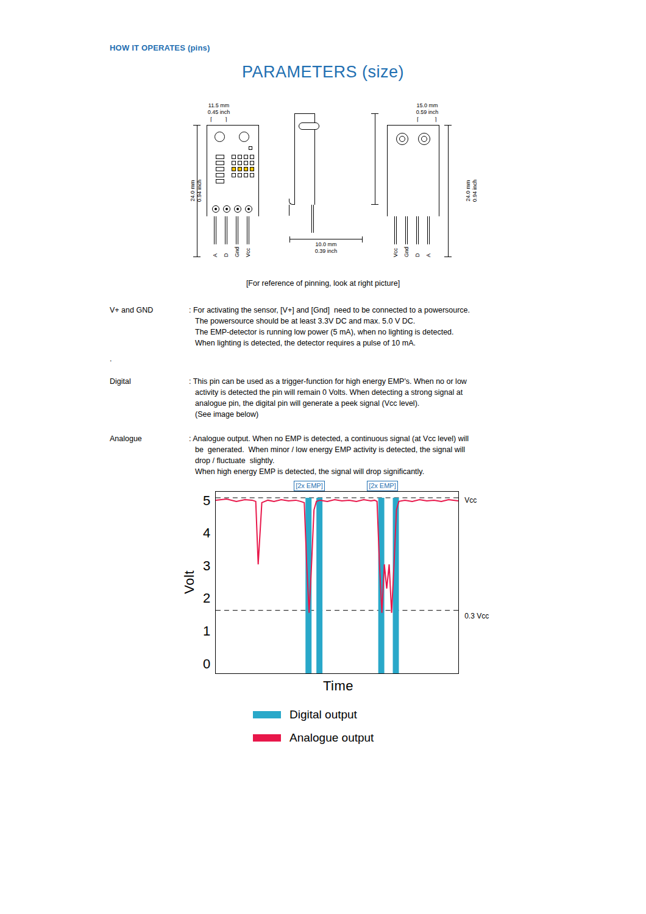HOW IT OPERATES (pins)
PARAMETERS (size)
11.5 mm
0.45 inch ⌈ ⌉
24.0 mm
0.94 inch
A D Gnd Vcc
29.0 mm
1.14 in.
10.0 mm
0.39 inch
15.0 mm
0.59 inch ⌈ ⌉
Vcc Gnd D A
24.0 mm
0.94 inch
[For reference of pinning, look at right picture]
V+ and GND
: For activating the sensor, [V+] and [Gnd] need to be connected to a powersource.
The powersource should be at least 3.3V DC and max. 5.0 V DC.
The EMP-detector is running low power (5 mA), when no lighting is detected.
When lighting is detected, the detector requires a pulse of 10 mA.
.
Digital
: This pin can be used as a trigger-function for high energy EMP's. When no or low
activity is detected the pin will remain 0 Volts. When detecting a strong signal at
analogue pin, the digital pin will generate a peek signal (Vcc level).
(See image below)
Analogue
: Analogue output. When no EMP is detected, a continuous signal (at Vcc level) will
be generated. When minor / low energy EMP activity is detected, the signal will
drop / fluctuate slightly.
When high energy EMP is detected, the signal will drop significantly.
Volt
5
4
3
2
1
0
[2x EMP] [2x EMP]
Vcc 0.3 Vcc
Time
Digital output
Analogue output